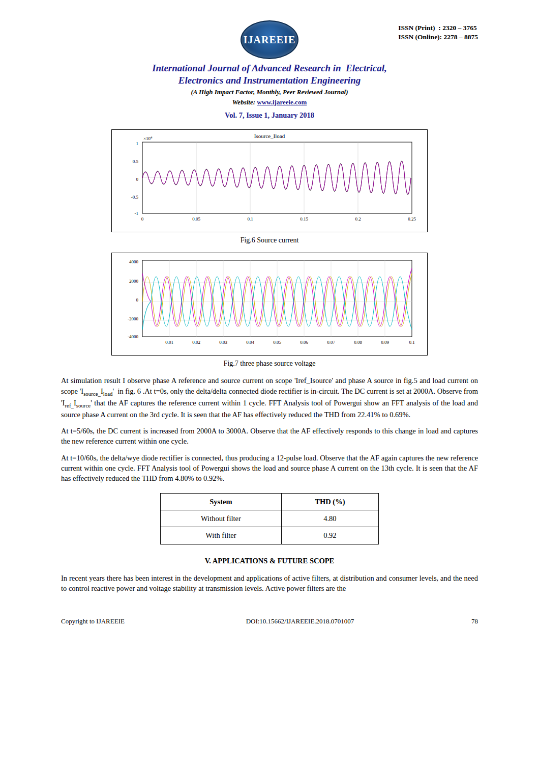IJAREEIE
ISSN (Print) : 2320 – 3765
ISSN (Online): 2278 – 8875
International Journal of Advanced Research in Electrical,
Electronics and Instrumentation Engineering
(A High Impact Factor, Monthly, Peer Reviewed Journal)
Website: www.ijareeie.com
Vol. 7, Issue 1, January 2018
Isource_Iload 1 0.5 0 -0.5 -1 ×104 0 0.05 0.1 0.15 0.2 0.25
Fig.6 Source current
4000 2000 0 -2000 -4000 0.01 0.02 0.03 0.04 0.05 0.06 0.07 0.08 0.09 0.1
Fig.7 three phase source voltage
At simulation result I observe phase A reference and source current on scope 'Iref_Isource' and phase A source in fig.5 and load current on scope 'Isource_Iload' in fig. 6 .At t=0s, only the delta/delta connected diode rectifier is in-circuit. The DC current is set at 2000A. Observe from 'Iref_Isource' that the AF captures the reference current within 1 cycle. FFT Analysis tool of Powergui show an FFT analysis of the load and source phase A current on the 3rd cycle. It is seen that the AF has effectively reduced the THD from 22.41% to 0.69%.
At t=5/60s, the DC current is increased from 2000A to 3000A. Observe that the AF effectively responds to this change in load and captures the new reference current within one cycle.
At t=10/60s, the delta/wye diode rectifier is connected, thus producing a 12-pulse load. Observe that the AF again captures the new reference current within one cycle. FFT Analysis tool of Powergui shows the load and source phase A current on the 13th cycle. It is seen that the AF has effectively reduced the THD from 4.80% to 0.92%.
| System | THD (%) |
| --- | --- |
| Without filter | 4.80 |
| With filter | 0.92 |
V. APPLICATIONS & FUTURE SCOPE
In recent years there has been interest in the development and applications of active filters, at distribution and consumer levels, and the need to control reactive power and voltage stability at transmission levels. Active power filters are the
Copyright to IJAREEIE
DOI:10.15662/IJAREEIE.2018.0701007
78